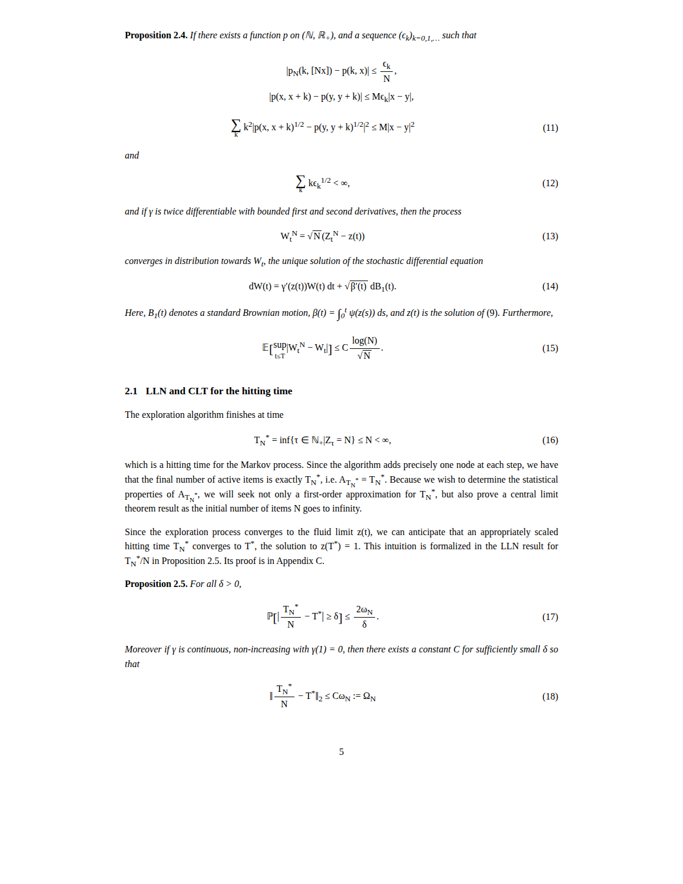Proposition 2.4. If there exists a function p on (ℕ, ℝ+), and a sequence (ϵk)k=0,1,… such that
|pN(k, [Nx]) − p(k, x)| ≤ ϵk N,
|p(x, x + k) − p(y, y + k)| ≤ Mϵk|x − y|,
∑k k2|p(x, x + k)1/2 − p(y, y + k)1/2|2 ≤ M|x − y|2
(11)
and
∑k kϵk1/2 < ∞,
(12)
and if γ is twice differentiable with bounded first and second derivatives, then the process
WtN = √N(ZtN − z(t))
(13)
converges in distribution towards Wt, the unique solution of the stochastic differential equation
dW(t) = γ′(z(t))W(t) dt + √β′(t) dB1(t).
(14)
Here, B1(t) denotes a standard Brownian motion, β(t) = ∫0t ψ(z(s)) ds, and z(t) is the solution of (9). Furthermore,
𝔼[sup t≤T|WtN − Wt|] ≤ Clog(N)√N.
(15)
2.1 LLN and CLT for the hitting time
The exploration algorithm finishes at time
TN* = inf{τ ∈ ℕ+|Zτ = N} ≤ N < ∞,
(16)
which is a hitting time for the Markov process. Since the algorithm adds precisely one node at each step, we have that the final number of active items is exactly TN*, i.e. ATN* = TN*. Because we wish to determine the statistical properties of ATN*, we will seek not only a first-order approximation for TN*, but also prove a central limit theorem result as the initial number of items N goes to infinity.
Since the exploration process converges to the fluid limit z(t), we can anticipate that an appropriately scaled hitting time TN* converges to T*, the solution to z(T*) = 1. This intuition is formalized in the LLN result for TN*/N in Proposition 2.5. Its proof is in Appendix C.
Proposition 2.5. For all δ > 0,
ℙ[|TN*N − T*| ≥ δ] ≤ 2ωN δ.
(17)
Moreover if γ is continuous, non-increasing with γ(1) = 0, then there exists a constant C for sufficiently small δ so that
‖TN*N − T*‖2 ≤ CωN := ΩN
(18)
5